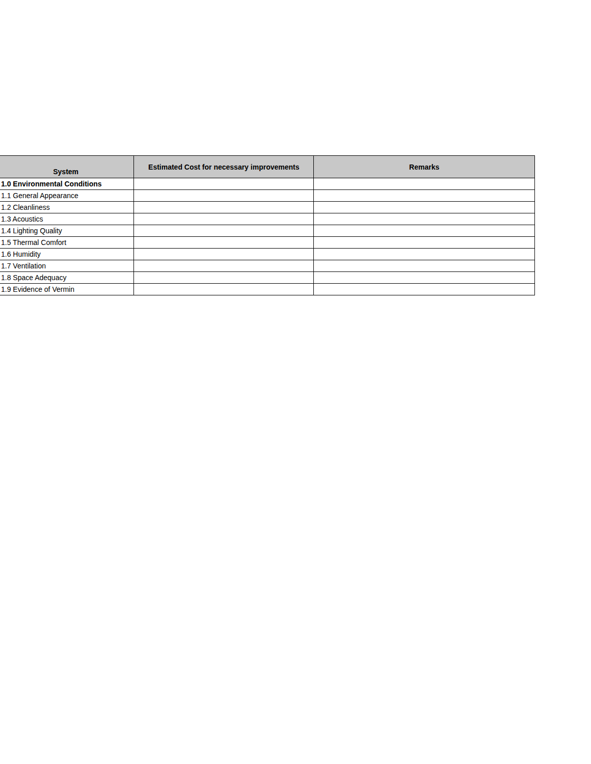| System | Estimated Cost for necessary improvements | Remarks |
| --- | --- | --- |
| 1.0 Environmental Conditions | | |
| 1.1 General Appearance | | |
| 1.2 Cleanliness | | |
| 1.3 Acoustics | | |
| 1.4 Lighting Quality | | |
| 1.5 Thermal Comfort | | |
| 1.6 Humidity | | |
| 1.7 Ventilation | | |
| 1.8 Space Adequacy | | |
| 1.9 Evidence of Vermin | | |